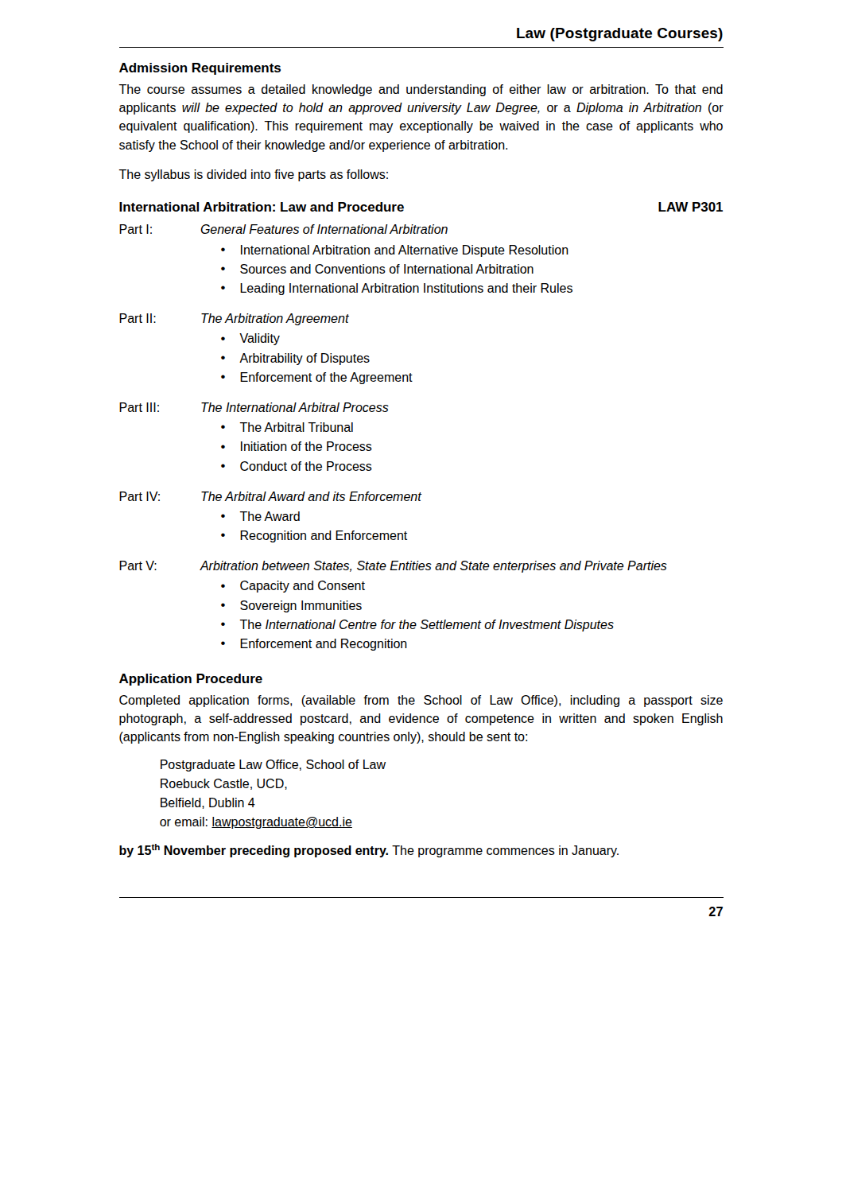Law (Postgraduate Courses)
Admission Requirements
The course assumes a detailed knowledge and understanding of either law or arbitration. To that end applicants will be expected to hold an approved university Law Degree, or a Diploma in Arbitration (or equivalent qualification). This requirement may exceptionally be waived in the case of applicants who satisfy the School of their knowledge and/or experience of arbitration.
The syllabus is divided into five parts as follows:
International Arbitration: Law and Procedure LAW P301
| Part I: | General Features of International Arbitration International Arbitration and Alternative Dispute Resolution Sources and Conventions of International Arbitration Leading International Arbitration Institutions and their Rules |
| Part II: | The Arbitration Agreement Validity Arbitrability of Disputes Enforcement of the Agreement |
| Part III: | The International Arbitral Process The Arbitral Tribunal Initiation of the Process Conduct of the Process |
| Part IV: | The Arbitral Award and its Enforcement The Award Recognition and Enforcement |
| Part V: | Arbitration between States, State Entities and State enterprises and Private Parties Capacity and Consent Sovereign Immunities The International Centre for the Settlement of Investment Disputes Enforcement and Recognition |
Application Procedure
Completed application forms, (available from the School of Law Office), including a passport size photograph, a self-addressed postcard, and evidence of competence in written and spoken English (applicants from non-English speaking countries only), should be sent to:
Postgraduate Law Office, School of Law
Roebuck Castle, UCD,
Belfield, Dublin 4
or email: lawpostgraduate@ucd.ie
by 15th November preceding proposed entry. The programme commences in January.
27